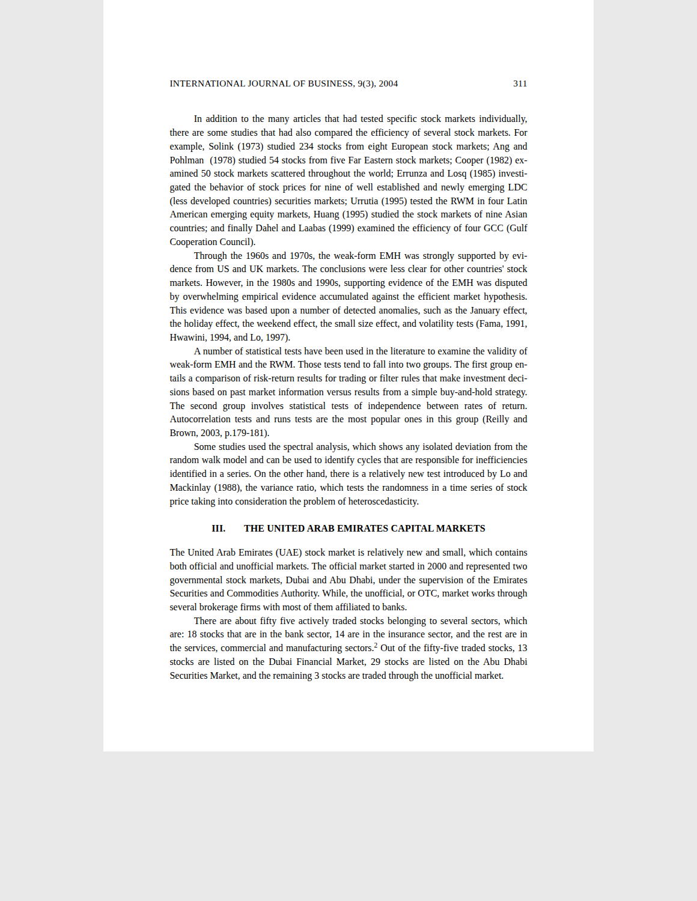International Journal of Business, 9(3), 2004 311
In addition to the many articles that had tested specific stock markets individually, there are some studies that had also compared the efficiency of several stock markets. For example, Solink (1973) studied 234 stocks from eight European stock markets; Ang and Pohlman (1978) studied 54 stocks from five Far Eastern stock markets; Cooper (1982) examined 50 stock markets scattered throughout the world; Errunza and Losq (1985) investigated the behavior of stock prices for nine of well established and newly emerging LDC (less developed countries) securities markets; Urrutia (1995) tested the RWM in four Latin American emerging equity markets, Huang (1995) studied the stock markets of nine Asian countries; and finally Dahel and Laabas (1999) examined the efficiency of four GCC (Gulf Cooperation Council).
Through the 1960s and 1970s, the weak-form EMH was strongly supported by evidence from US and UK markets. The conclusions were less clear for other countries' stock markets. However, in the 1980s and 1990s, supporting evidence of the EMH was disputed by overwhelming empirical evidence accumulated against the efficient market hypothesis. This evidence was based upon a number of detected anomalies, such as the January effect, the holiday effect, the weekend effect, the small size effect, and volatility tests (Fama, 1991, Hwawini, 1994, and Lo, 1997).
A number of statistical tests have been used in the literature to examine the validity of weak-form EMH and the RWM. Those tests tend to fall into two groups. The first group entails a comparison of risk-return results for trading or filter rules that make investment decisions based on past market information versus results from a simple buy-and-hold strategy. The second group involves statistical tests of independence between rates of return. Autocorrelation tests and runs tests are the most popular ones in this group (Reilly and Brown, 2003, p.179-181).
Some studies used the spectral analysis, which shows any isolated deviation from the random walk model and can be used to identify cycles that are responsible for inefficiencies identified in a series. On the other hand, there is a relatively new test introduced by Lo and Mackinlay (1988), the variance ratio, which tests the randomness in a time series of stock price taking into consideration the problem of heteroscedasticity.
III. The United Arab Emirates Capital Markets
The United Arab Emirates (UAE) stock market is relatively new and small, which contains both official and unofficial markets. The official market started in 2000 and represented two governmental stock markets, Dubai and Abu Dhabi, under the supervision of the Emirates Securities and Commodities Authority. While, the unofficial, or OTC, market works through several brokerage firms with most of them affiliated to banks.
There are about fifty five actively traded stocks belonging to several sectors, which are: 18 stocks that are in the bank sector, 14 are in the insurance sector, and the rest are in the services, commercial and manufacturing sectors.2 Out of the fifty-five traded stocks, 13 stocks are listed on the Dubai Financial Market, 29 stocks are listed on the Abu Dhabi Securities Market, and the remaining 3 stocks are traded through the unofficial market.